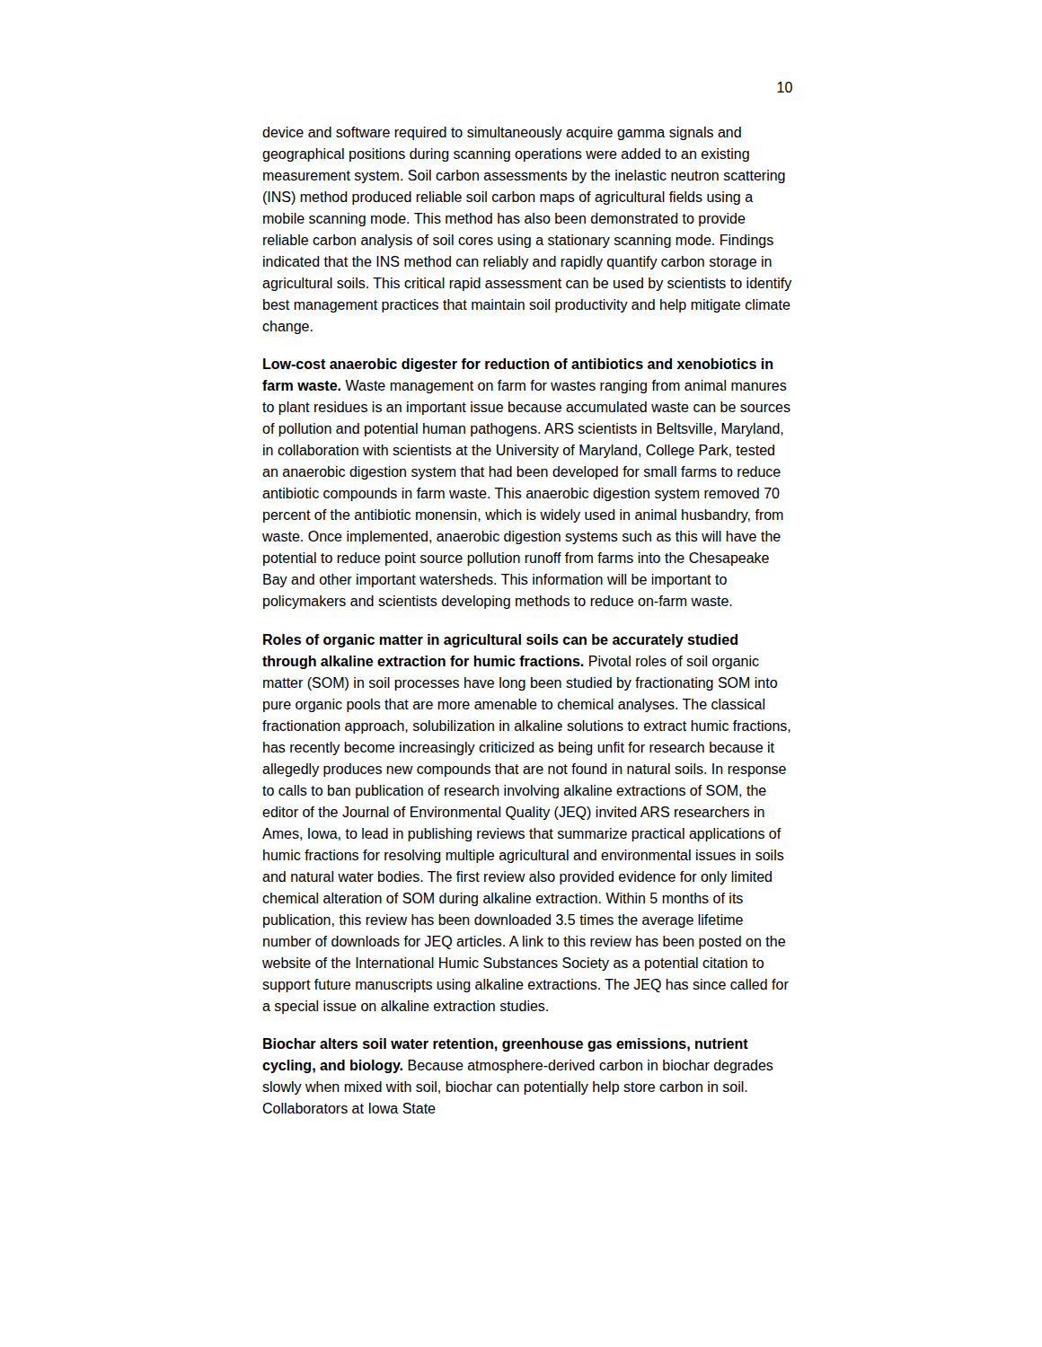10
device and software required to simultaneously acquire gamma signals and geographical positions during scanning operations were added to an existing measurement system. Soil carbon assessments by the inelastic neutron scattering (INS) method produced reliable soil carbon maps of agricultural fields using a mobile scanning mode. This method has also been demonstrated to provide reliable carbon analysis of soil cores using a stationary scanning mode. Findings indicated that the INS method can reliably and rapidly quantify carbon storage in agricultural soils. This critical rapid assessment can be used by scientists to identify best management practices that maintain soil productivity and help mitigate climate change.
Low-cost anaerobic digester for reduction of antibiotics and xenobiotics in farm waste. Waste management on farm for wastes ranging from animal manures to plant residues is an important issue because accumulated waste can be sources of pollution and potential human pathogens. ARS scientists in Beltsville, Maryland, in collaboration with scientists at the University of Maryland, College Park, tested an anaerobic digestion system that had been developed for small farms to reduce antibiotic compounds in farm waste. This anaerobic digestion system removed 70 percent of the antibiotic monensin, which is widely used in animal husbandry, from waste. Once implemented, anaerobic digestion systems such as this will have the potential to reduce point source pollution runoff from farms into the Chesapeake Bay and other important watersheds. This information will be important to policymakers and scientists developing methods to reduce on-farm waste.
Roles of organic matter in agricultural soils can be accurately studied through alkaline extraction for humic fractions. Pivotal roles of soil organic matter (SOM) in soil processes have long been studied by fractionating SOM into pure organic pools that are more amenable to chemical analyses. The classical fractionation approach, solubilization in alkaline solutions to extract humic fractions, has recently become increasingly criticized as being unfit for research because it allegedly produces new compounds that are not found in natural soils. In response to calls to ban publication of research involving alkaline extractions of SOM, the editor of the Journal of Environmental Quality (JEQ) invited ARS researchers in Ames, Iowa, to lead in publishing reviews that summarize practical applications of humic fractions for resolving multiple agricultural and environmental issues in soils and natural water bodies. The first review also provided evidence for only limited chemical alteration of SOM during alkaline extraction. Within 5 months of its publication, this review has been downloaded 3.5 times the average lifetime number of downloads for JEQ articles. A link to this review has been posted on the website of the International Humic Substances Society as a potential citation to support future manuscripts using alkaline extractions. The JEQ has since called for a special issue on alkaline extraction studies.
Biochar alters soil water retention, greenhouse gas emissions, nutrient cycling, and biology. Because atmosphere-derived carbon in biochar degrades slowly when mixed with soil, biochar can potentially help store carbon in soil. Collaborators at Iowa State